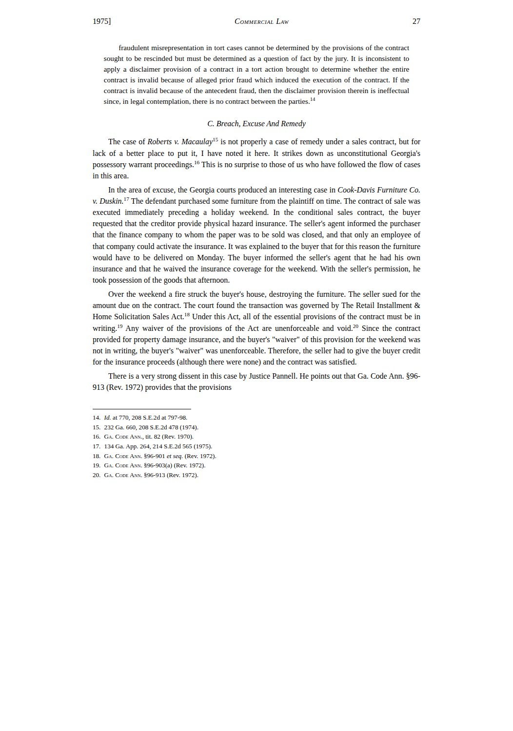1975] Commercial Law 27
fraudulent misrepresentation in tort cases cannot be determined by the provisions of the contract sought to be rescinded but must be determined as a question of fact by the jury. It is inconsistent to apply a disclaimer provision of a contract in a tort action brought to determine whether the entire contract is invalid because of alleged prior fraud which induced the execution of the contract. If the contract is invalid because of the antecedent fraud, then the disclaimer provision therein is ineffectual since, in legal contemplation, there is no contract between the parties.14
C. Breach, Excuse And Remedy
The case of Roberts v. Macaulay15 is not properly a case of remedy under a sales contract, but for lack of a better place to put it, I have noted it here. It strikes down as unconstitutional Georgia's possessory warrant proceedings.16 This is no surprise to those of us who have followed the flow of cases in this area.
In the area of excuse, the Georgia courts produced an interesting case in Cook-Davis Furniture Co. v. Duskin.17 The defendant purchased some furniture from the plaintiff on time. The contract of sale was executed immediately preceding a holiday weekend. In the conditional sales contract, the buyer requested that the creditor provide physical hazard insurance. The seller's agent informed the purchaser that the finance company to whom the paper was to be sold was closed, and that only an employee of that company could activate the insurance. It was explained to the buyer that for this reason the furniture would have to be delivered on Monday. The buyer informed the seller's agent that he had his own insurance and that he waived the insurance coverage for the weekend. With the seller's permission, he took possession of the goods that afternoon.
Over the weekend a fire struck the buyer's house, destroying the furniture. The seller sued for the amount due on the contract. The court found the transaction was governed by The Retail Installment & Home Solicitation Sales Act.18 Under this Act, all of the essential provisions of the contract must be in writing.19 Any waiver of the provisions of the Act are unenforceable and void.20 Since the contract provided for property damage insurance, and the buyer's "waiver" of this provision for the weekend was not in writing, the buyer's "waiver" was unenforceable. Therefore, the seller had to give the buyer credit for the insurance proceeds (although there were none) and the contract was satisfied.
There is a very strong dissent in this case by Justice Pannell. He points out that Ga. Code Ann. §96-913 (Rev. 1972) provides that the provisions
14. Id. at 770, 208 S.E.2d at 797-98.
15. 232 Ga. 660, 208 S.E.2d 478 (1974).
16. Ga. Code Ann., tit. 82 (Rev. 1970).
17. 134 Ga. App. 264, 214 S.E.2d 565 (1975).
18. Ga. Code Ann. §96-901 et seq. (Rev. 1972).
19. Ga. Code Ann. §96-903(a) (Rev. 1972).
20. Ga. Code Ann. §96-913 (Rev. 1972).